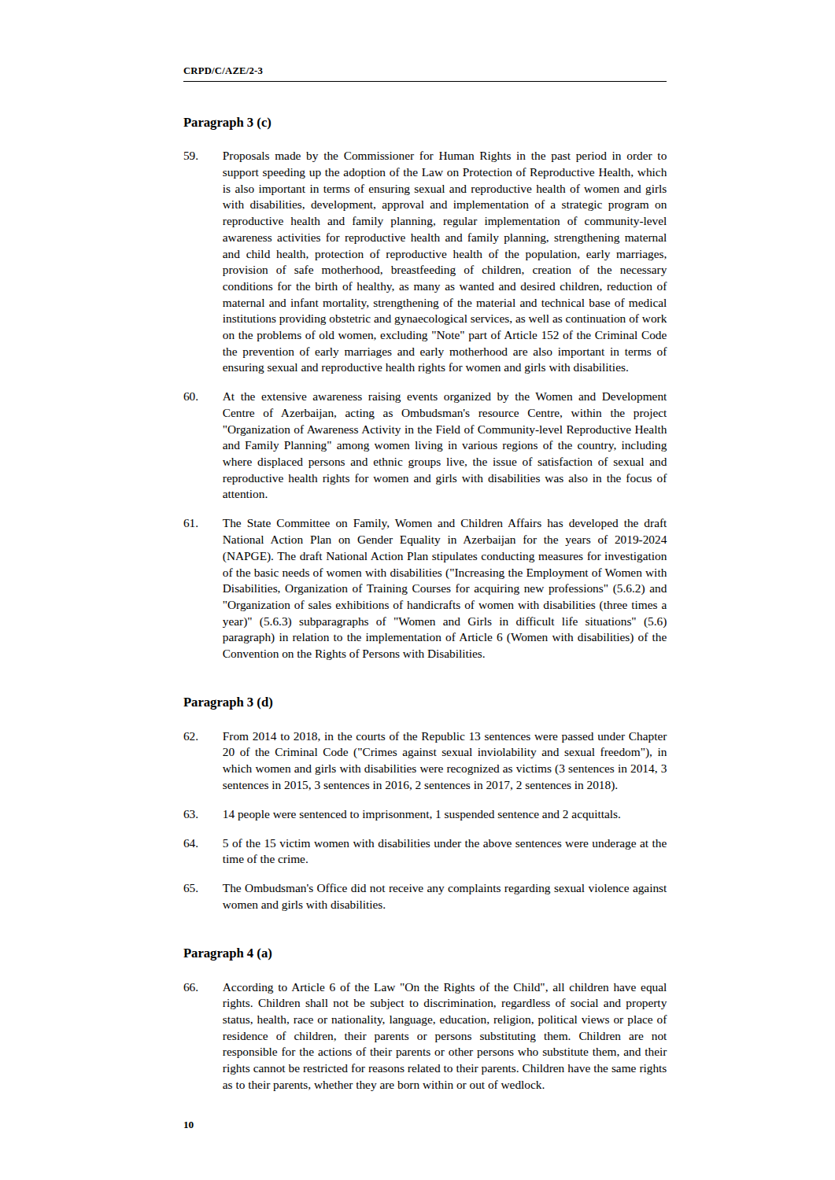CRPD/C/AZE/2-3
Paragraph 3 (c)
59.
Proposals made by the Commissioner for Human Rights in the past period in order to support speeding up the adoption of the Law on Protection of Reproductive Health, which is also important in terms of ensuring sexual and reproductive health of women and girls with disabilities, development, approval and implementation of a strategic program on reproductive health and family planning, regular implementation of community-level awareness activities for reproductive health and family planning, strengthening maternal and child health, protection of reproductive health of the population, early marriages, provision of safe motherhood, breastfeeding of children, creation of the necessary conditions for the birth of healthy, as many as wanted and desired children, reduction of maternal and infant mortality, strengthening of the material and technical base of medical institutions providing obstetric and gynaecological services, as well as continuation of work on the problems of old women, excluding "Note" part of Article 152 of the Criminal Code the prevention of early marriages and early motherhood are also important in terms of ensuring sexual and reproductive health rights for women and girls with disabilities.
60.
At the extensive awareness raising events organized by the Women and Development Centre of Azerbaijan, acting as Ombudsman's resource Centre, within the project "Organization of Awareness Activity in the Field of Community-level Reproductive Health and Family Planning" among women living in various regions of the country, including where displaced persons and ethnic groups live, the issue of satisfaction of sexual and reproductive health rights for women and girls with disabilities was also in the focus of attention.
61.
The State Committee on Family, Women and Children Affairs has developed the draft National Action Plan on Gender Equality in Azerbaijan for the years of 2019-2024 (NAPGE). The draft National Action Plan stipulates conducting measures for investigation of the basic needs of women with disabilities ("Increasing the Employment of Women with Disabilities, Organization of Training Courses for acquiring new professions" (5.6.2) and "Organization of sales exhibitions of handicrafts of women with disabilities (three times a year)" (5.6.3) subparagraphs of "Women and Girls in difficult life situations" (5.6) paragraph) in relation to the implementation of Article 6 (Women with disabilities) of the Convention on the Rights of Persons with Disabilities.
Paragraph 3 (d)
62.
From 2014 to 2018, in the courts of the Republic 13 sentences were passed under Chapter 20 of the Criminal Code ("Crimes against sexual inviolability and sexual freedom"), in which women and girls with disabilities were recognized as victims (3 sentences in 2014, 3 sentences in 2015, 3 sentences in 2016, 2 sentences in 2017, 2 sentences in 2018).
63.
14 people were sentenced to imprisonment, 1 suspended sentence and 2 acquittals.
64.
5 of the 15 victim women with disabilities under the above sentences were underage at the time of the crime.
65.
The Ombudsman's Office did not receive any complaints regarding sexual violence against women and girls with disabilities.
Paragraph 4 (a)
66.
According to Article 6 of the Law "On the Rights of the Child", all children have equal rights. Children shall not be subject to discrimination, regardless of social and property status, health, race or nationality, language, education, religion, political views or place of residence of children, their parents or persons substituting them. Children are not responsible for the actions of their parents or other persons who substitute them, and their rights cannot be restricted for reasons related to their parents. Children have the same rights as to their parents, whether they are born within or out of wedlock.
10